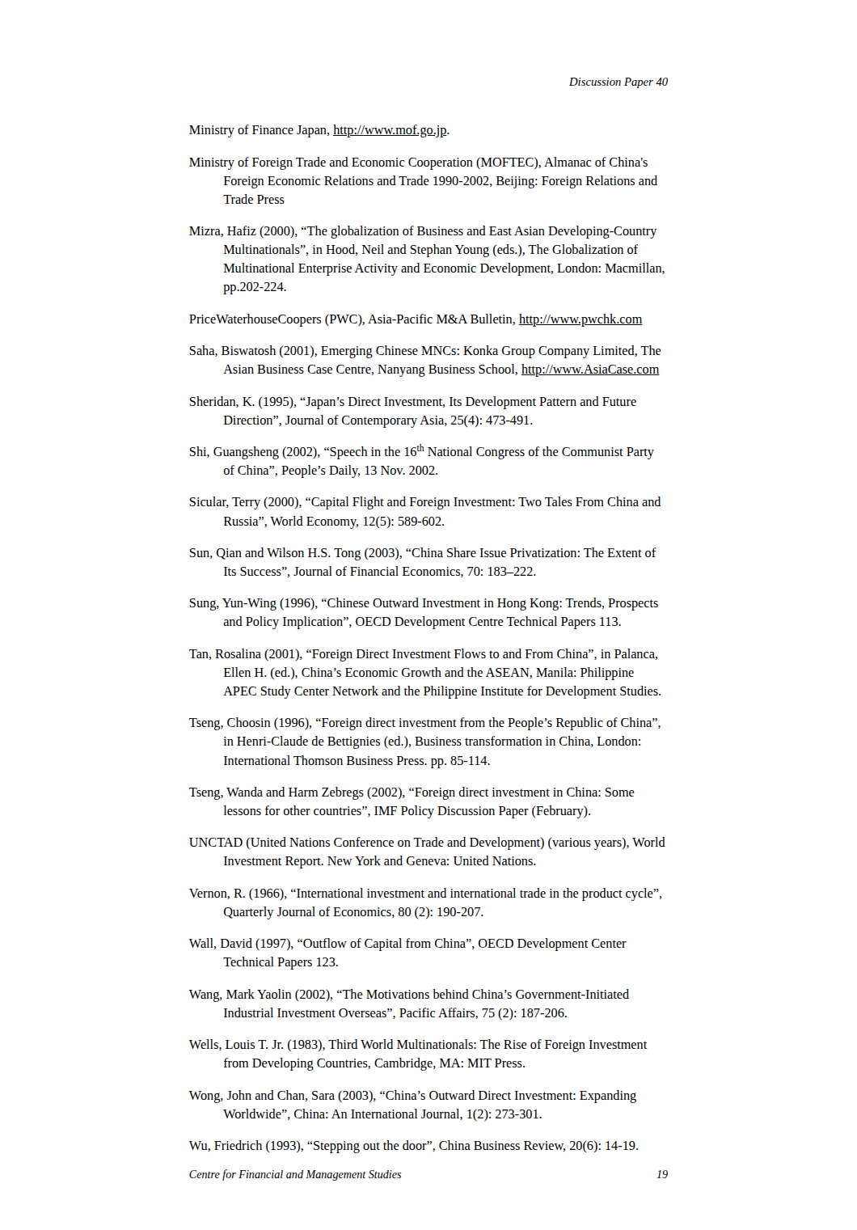Discussion Paper 40
Ministry of Finance Japan, http://www.mof.go.jp.
Ministry of Foreign Trade and Economic Cooperation (MOFTEC), Almanac of China's Foreign Economic Relations and Trade 1990-2002, Beijing: Foreign Relations and Trade Press
Mizra, Hafiz (2000), “The globalization of Business and East Asian Developing-Country Multinationals”, in Hood, Neil and Stephan Young (eds.), The Globalization of Multinational Enterprise Activity and Economic Development, London: Macmillan, pp.202-224.
PriceWaterhouseCoopers (PWC), Asia-Pacific M&A Bulletin, http://www.pwchk.com
Saha, Biswatosh (2001), Emerging Chinese MNCs: Konka Group Company Limited, The Asian Business Case Centre, Nanyang Business School, http://www.AsiaCase.com
Sheridan, K. (1995), “Japan’s Direct Investment, Its Development Pattern and Future Direction”, Journal of Contemporary Asia, 25(4): 473-491.
Shi, Guangsheng (2002), “Speech in the 16th National Congress of the Communist Party of China”, People’s Daily, 13 Nov. 2002.
Sicular, Terry (2000), “Capital Flight and Foreign Investment: Two Tales From China and Russia”, World Economy, 12(5): 589-602.
Sun, Qian and Wilson H.S. Tong (2003), “China Share Issue Privatization: The Extent of Its Success”, Journal of Financial Economics, 70: 183–222.
Sung, Yun-Wing (1996), “Chinese Outward Investment in Hong Kong: Trends, Prospects and Policy Implication”, OECD Development Centre Technical Papers 113.
Tan, Rosalina (2001), “Foreign Direct Investment Flows to and From China”, in Palanca, Ellen H. (ed.), China’s Economic Growth and the ASEAN, Manila: Philippine APEC Study Center Network and the Philippine Institute for Development Studies.
Tseng, Choosin (1996), “Foreign direct investment from the People’s Republic of China”, in Henri-Claude de Bettignies (ed.), Business transformation in China, London: International Thomson Business Press. pp. 85-114.
Tseng, Wanda and Harm Zebregs (2002), “Foreign direct investment in China: Some lessons for other countries”, IMF Policy Discussion Paper (February).
UNCTAD (United Nations Conference on Trade and Development) (various years), World Investment Report. New York and Geneva: United Nations.
Vernon, R. (1966), “International investment and international trade in the product cycle”, Quarterly Journal of Economics, 80 (2): 190-207.
Wall, David (1997), “Outflow of Capital from China”, OECD Development Center Technical Papers 123.
Wang, Mark Yaolin (2002), “The Motivations behind China’s Government-Initiated Industrial Investment Overseas”, Pacific Affairs, 75 (2): 187-206.
Wells, Louis T. Jr. (1983), Third World Multinationals: The Rise of Foreign Investment from Developing Countries, Cambridge, MA: MIT Press.
Wong, John and Chan, Sara (2003), “China’s Outward Direct Investment: Expanding Worldwide”, China: An International Journal, 1(2): 273-301.
Wu, Friedrich (1993), “Stepping out the door”, China Business Review, 20(6): 14-19.
Centre for Financial and Management Studies 19